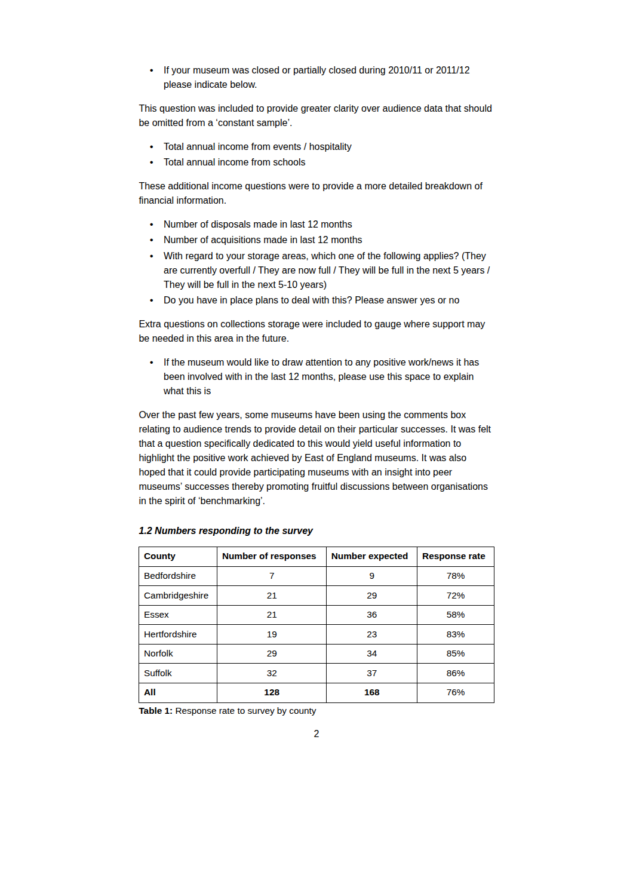If your museum was closed or partially closed during 2010/11 or 2011/12 please indicate below.
This question was included to provide greater clarity over audience data that should be omitted from a ‘constant sample’.
Total annual income from events / hospitality
Total annual income from schools
These additional income questions were to provide a more detailed breakdown of financial information.
Number of disposals made in last 12 months
Number of acquisitions made in last 12 months
With regard to your storage areas, which one of the following applies? (They are currently overfull / They are now full / They will be full in the next 5 years / They will be full in the next 5-10 years)
Do you have in place plans to deal with this? Please answer yes or no
Extra questions on collections storage were included to gauge where support may be needed in this area in the future.
If the museum would like to draw attention to any positive work/news it has been involved with in the last 12 months, please use this space to explain what this is
Over the past few years, some museums have been using the comments box relating to audience trends to provide detail on their particular successes. It was felt that a question specifically dedicated to this would yield useful information to highlight the positive work achieved by East of England museums. It was also hoped that it could provide participating museums with an insight into peer museums’ successes thereby promoting fruitful discussions between organisations in the spirit of ‘benchmarking’.
1.2 Numbers responding to the survey
| County | Number of responses | Number expected | Response rate |
| --- | --- | --- | --- |
| Bedfordshire | 7 | 9 | 78% |
| Cambridgeshire | 21 | 29 | 72% |
| Essex | 21 | 36 | 58% |
| Hertfordshire | 19 | 23 | 83% |
| Norfolk | 29 | 34 | 85% |
| Suffolk | 32 | 37 | 86% |
| All | 128 | 168 | 76% |
Table 1: Response rate to survey by county
2